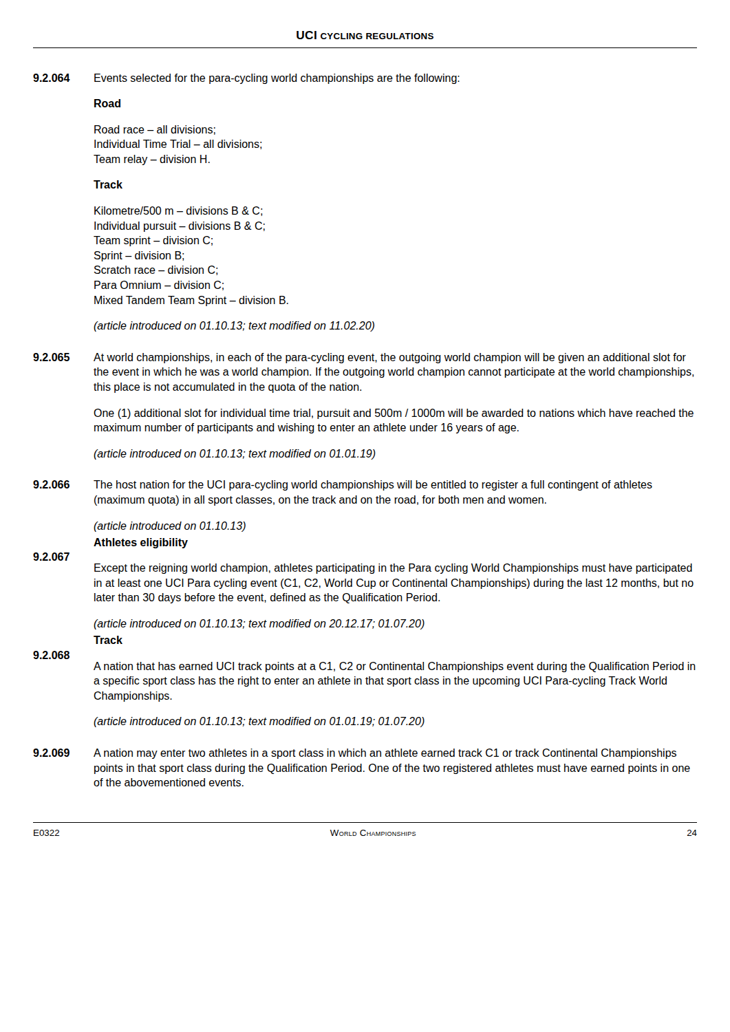UCI CYCLING REGULATIONS
9.2.064
Events selected for the para-cycling world championships are the following:
Road
Road race – all divisions;
Individual Time Trial – all divisions;
Team relay – division H.
Track
Kilometre/500 m – divisions B & C;
Individual pursuit – divisions B & C;
Team sprint – division C;
Sprint – division B;
Scratch race – division C;
Para Omnium – division C;
Mixed Tandem Team Sprint – division B.
(article introduced on 01.10.13; text modified on 11.02.20)
9.2.065
At world championships, in each of the para-cycling event, the outgoing world champion will be given an additional slot for the event in which he was a world champion. If the outgoing world champion cannot participate at the world championships, this place is not accumulated in the quota of the nation.
One (1) additional slot for individual time trial, pursuit and 500m / 1000m will be awarded to nations which have reached the maximum number of participants and wishing to enter an athlete under 16 years of age.
(article introduced on 01.10.13; text modified on 01.01.19)
9.2.066
The host nation for the UCI para-cycling world championships will be entitled to register a full contingent of athletes (maximum quota) in all sport classes, on the track and on the road, for both men and women.
(article introduced on 01.10.13)
9.2.067
Athletes eligibility
Except the reigning world champion, athletes participating in the Para cycling World Championships must have participated in at least one UCI Para cycling event (C1, C2, World Cup or Continental Championships) during the last 12 months, but no later than 30 days before the event, defined as the Qualification Period.
(article introduced on 01.10.13; text modified on 20.12.17; 01.07.20)
9.2.068
Track
A nation that has earned UCI track points at a C1, C2 or Continental Championships event during the Qualification Period in a specific sport class has the right to enter an athlete in that sport class in the upcoming UCI Para-cycling Track World Championships.
(article introduced on 01.10.13; text modified on 01.01.19; 01.07.20)
9.2.069
A nation may enter two athletes in a sport class in which an athlete earned track C1 or track Continental Championships points in that sport class during the Qualification Period. One of the two registered athletes must have earned points in one of the abovementioned events.
E0322
World Championships
24